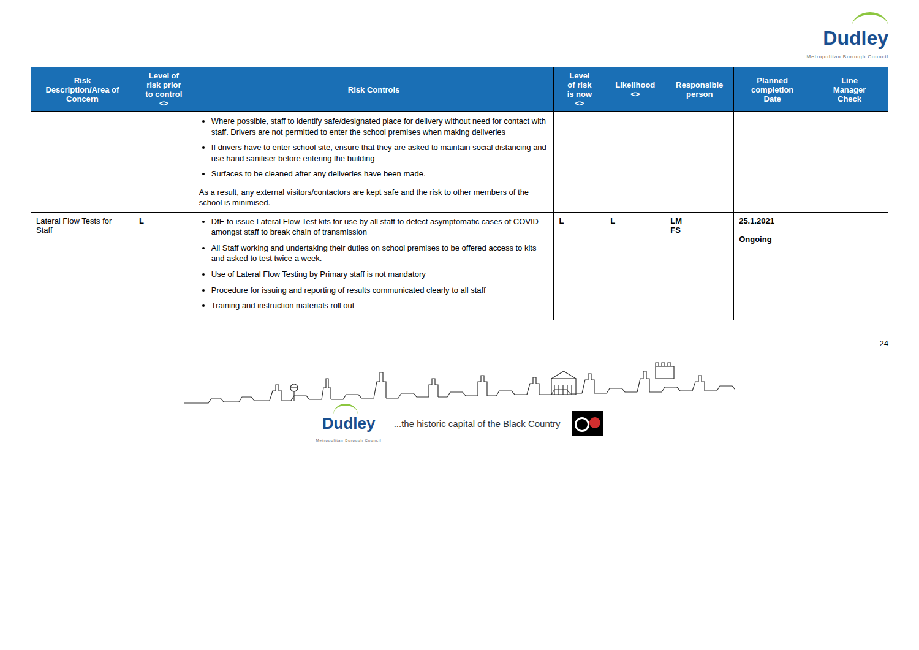Dudley
Metropolitan Borough Council
| Risk Description/Area of Concern | Level of risk prior to control <> | Risk Controls | Level of risk is now <> | Likelihood <> | Responsible person | Planned completion Date | Line Manager Check |
| --- | --- | --- | --- | --- | --- | --- | --- |
| | | Where possible, staff to identify safe/designated place for delivery without need for contact with staff. Drivers are not permitted to enter the school premises when making deliveries If drivers have to enter school site, ensure that they are asked to maintain social distancing and use hand sanitiser before entering the building Surfaces to be cleaned after any deliveries have been made. As a result, any external visitors/contactors are kept safe and the risk to other members of the school is minimised. | | | | | |
| Lateral Flow Tests for Staff | L | DfE to issue Lateral Flow Test kits for use by all staff to detect asymptomatic cases of COVID amongst staff to break chain of transmission All Staff working and undertaking their duties on school premises to be offered access to kits and asked to test twice a week. Use of Lateral Flow Testing by Primary staff is not mandatory Procedure for issuing and reporting of results communicated clearly to all staff Training and instruction materials roll out | L | L | LM FS | 25.1.2021 Ongoing | |
24
Dudley
Metropolitan Borough Council
...the historic capital of the Black Country